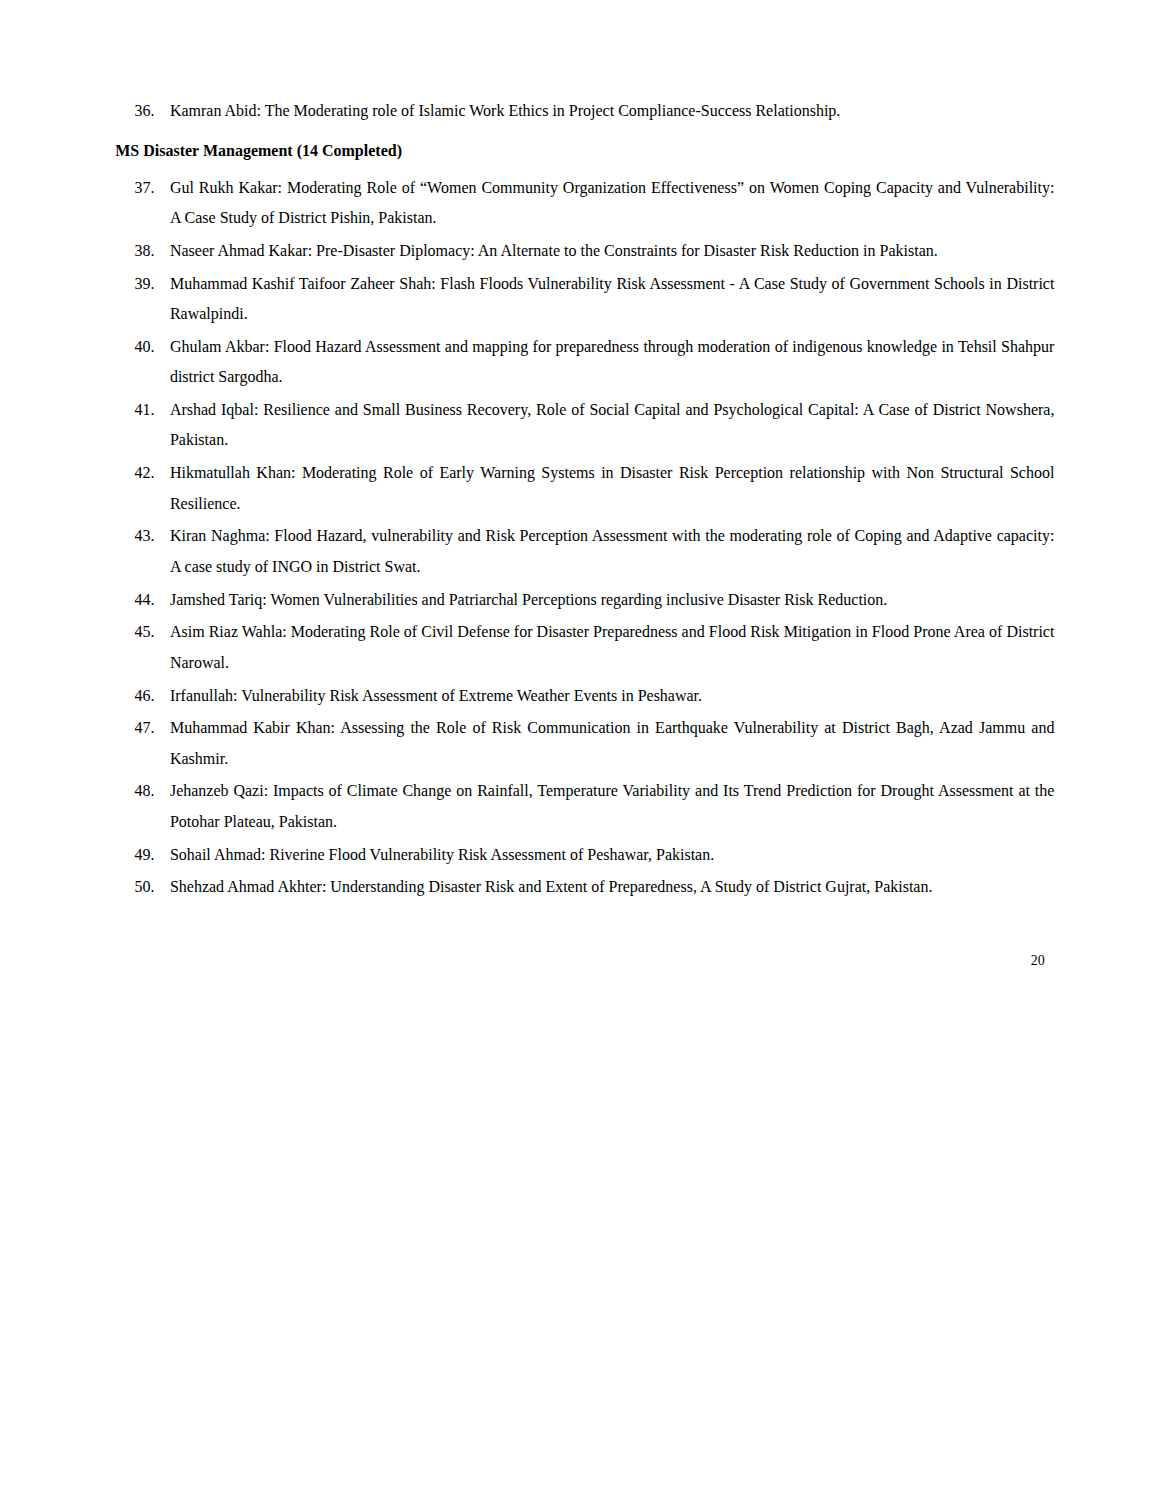Kamran Abid: The Moderating role of Islamic Work Ethics in Project Compliance-Success Relationship.
MS Disaster Management (14 Completed)
Gul Rukh Kakar: Moderating Role of “Women Community Organization Effectiveness” on Women Coping Capacity and Vulnerability: A Case Study of District Pishin, Pakistan.
Naseer Ahmad Kakar: Pre-Disaster Diplomacy: An Alternate to the Constraints for Disaster Risk Reduction in Pakistan.
Muhammad Kashif Taifoor Zaheer Shah: Flash Floods Vulnerability Risk Assessment - A Case Study of Government Schools in District Rawalpindi.
Ghulam Akbar: Flood Hazard Assessment and mapping for preparedness through moderation of indigenous knowledge in Tehsil Shahpur district Sargodha.
Arshad Iqbal: Resilience and Small Business Recovery, Role of Social Capital and Psychological Capital: A Case of District Nowshera, Pakistan.
Hikmatullah Khan: Moderating Role of Early Warning Systems in Disaster Risk Perception relationship with Non Structural School Resilience.
Kiran Naghma: Flood Hazard, vulnerability and Risk Perception Assessment with the moderating role of Coping and Adaptive capacity: A case study of INGO in District Swat.
Jamshed Tariq: Women Vulnerabilities and Patriarchal Perceptions regarding inclusive Disaster Risk Reduction.
Asim Riaz Wahla: Moderating Role of Civil Defense for Disaster Preparedness and Flood Risk Mitigation in Flood Prone Area of District Narowal.
Irfanullah: Vulnerability Risk Assessment of Extreme Weather Events in Peshawar.
Muhammad Kabir Khan: Assessing the Role of Risk Communication in Earthquake Vulnerability at District Bagh, Azad Jammu and Kashmir.
Jehanzeb Qazi: Impacts of Climate Change on Rainfall, Temperature Variability and Its Trend Prediction for Drought Assessment at the Potohar Plateau, Pakistan.
Sohail Ahmad: Riverine Flood Vulnerability Risk Assessment of Peshawar, Pakistan.
Shehzad Ahmad Akhter: Understanding Disaster Risk and Extent of Preparedness, A Study of District Gujrat, Pakistan.
20